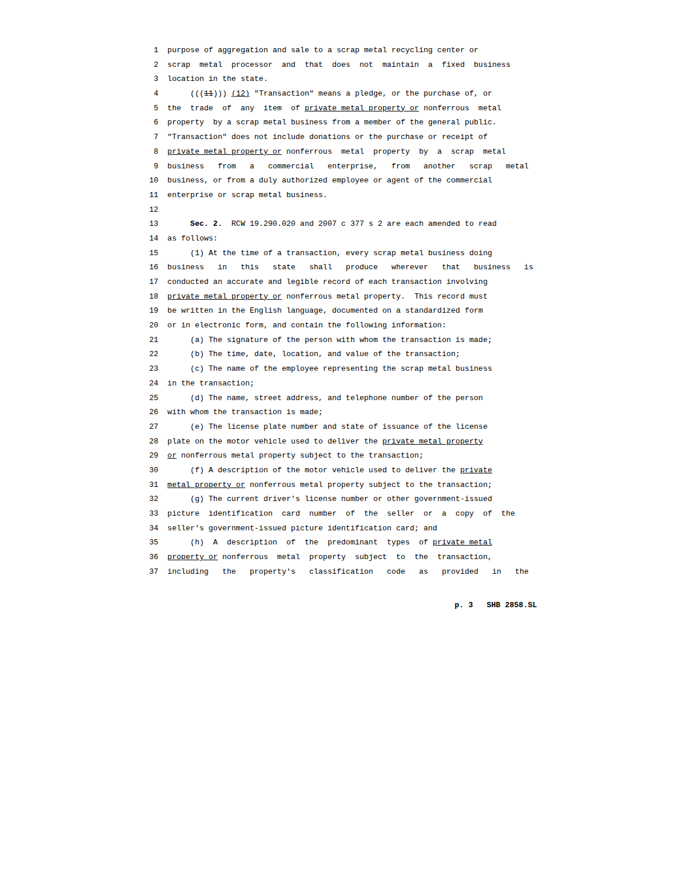purpose of aggregation and sale to a scrap metal recycling center or
scrap metal processor and that does not maintain a fixed business
location in the state.
(((11))) (12) "Transaction" means a pledge, or the purchase of, or
the trade of any item of private metal property or nonferrous metal
property by a scrap metal business from a member of the general public.
"Transaction" does not include donations or the purchase or receipt of
private metal property or nonferrous metal property by a scrap metal
business from a commercial enterprise, from another scrap metal
business, or from a duly authorized employee or agent of the commercial
enterprise or scrap metal business.
Sec. 2. RCW 19.290.020 and 2007 c 377 s 2 are each amended to read
as follows:
(1) At the time of a transaction, every scrap metal business doing
business in this state shall produce wherever that business is
conducted an accurate and legible record of each transaction involving
private metal property or nonferrous metal property. This record must
be written in the English language, documented on a standardized form
or in electronic form, and contain the following information:
(a) The signature of the person with whom the transaction is made;
(b) The time, date, location, and value of the transaction;
(c) The name of the employee representing the scrap metal business
in the transaction;
(d) The name, street address, and telephone number of the person
with whom the transaction is made;
(e) The license plate number and state of issuance of the license
plate on the motor vehicle used to deliver the private metal property
or nonferrous metal property subject to the transaction;
(f) A description of the motor vehicle used to deliver the private
metal property or nonferrous metal property subject to the transaction;
(g) The current driver's license number or other government-issued
picture identification card number of the seller or a copy of the
seller's government-issued picture identification card; and
(h) A description of the predominant types of private metal
property or nonferrous metal property subject to the transaction,
including the property's classification code as provided in the
p. 3 SHB 2858.SL